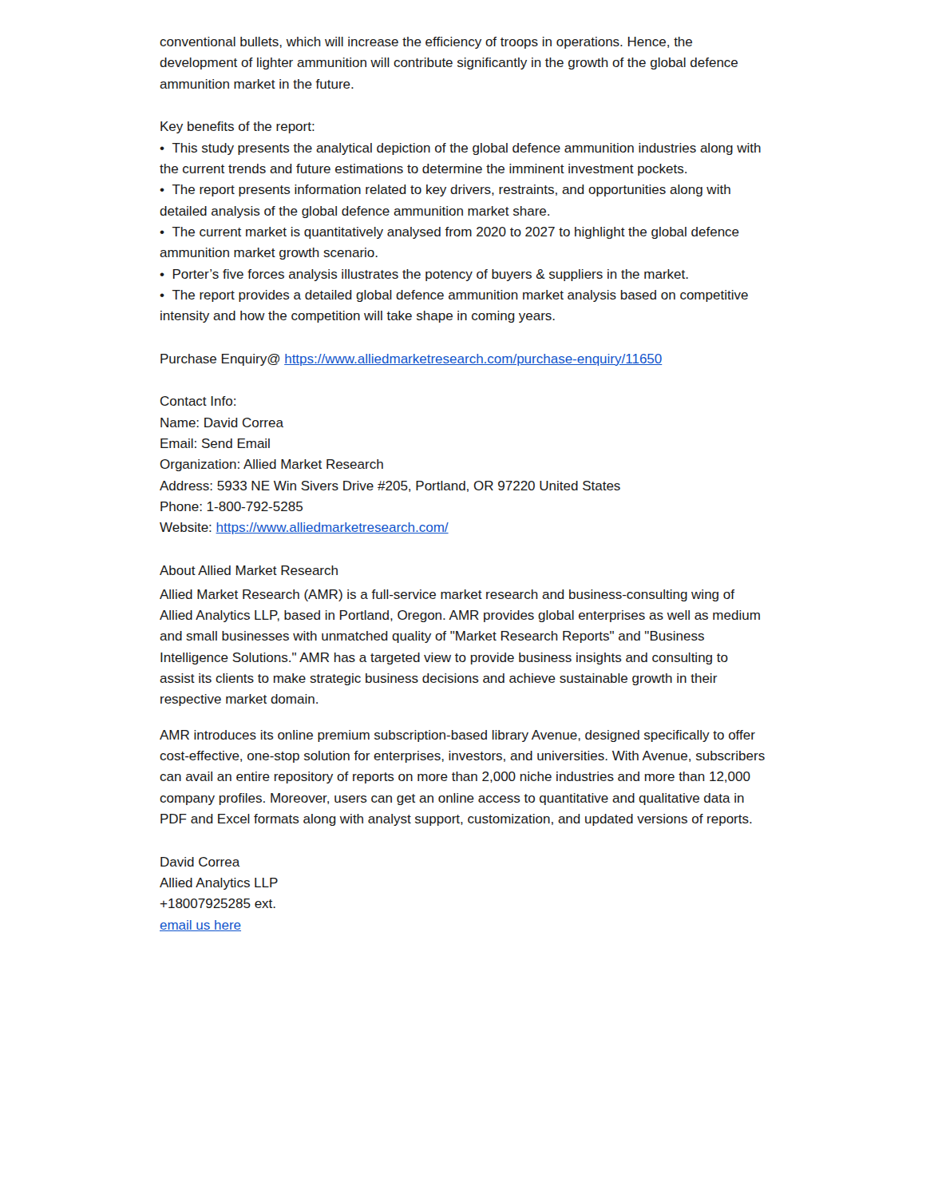conventional bullets, which will increase the efficiency of troops in operations. Hence, the development of lighter ammunition will contribute significantly in the growth of the global defence ammunition market in the future.
Key benefits of the report:
• This study presents the analytical depiction of the global defence ammunition industries along with the current trends and future estimations to determine the imminent investment pockets.
• The report presents information related to key drivers, restraints, and opportunities along with detailed analysis of the global defence ammunition market share.
• The current market is quantitatively analysed from 2020 to 2027 to highlight the global defence ammunition market growth scenario.
• Porter’s five forces analysis illustrates the potency of buyers & suppliers in the market.
• The report provides a detailed global defence ammunition market analysis based on competitive intensity and how the competition will take shape in coming years.
Purchase Enquiry@ https://www.alliedmarketresearch.com/purchase-enquiry/11650
Contact Info:
Name: David Correa
Email: Send Email
Organization: Allied Market Research
Address: 5933 NE Win Sivers Drive #205, Portland, OR 97220 United States
Phone: 1-800-792-5285
Website: https://www.alliedmarketresearch.com/
About Allied Market Research
Allied Market Research (AMR) is a full-service market research and business-consulting wing of Allied Analytics LLP, based in Portland, Oregon. AMR provides global enterprises as well as medium and small businesses with unmatched quality of "Market Research Reports" and "Business Intelligence Solutions." AMR has a targeted view to provide business insights and consulting to assist its clients to make strategic business decisions and achieve sustainable growth in their respective market domain.
AMR introduces its online premium subscription-based library Avenue, designed specifically to offer cost-effective, one-stop solution for enterprises, investors, and universities. With Avenue, subscribers can avail an entire repository of reports on more than 2,000 niche industries and more than 12,000 company profiles. Moreover, users can get an online access to quantitative and qualitative data in PDF and Excel formats along with analyst support, customization, and updated versions of reports.
David Correa
Allied Analytics LLP
+18007925285 ext.
email us here